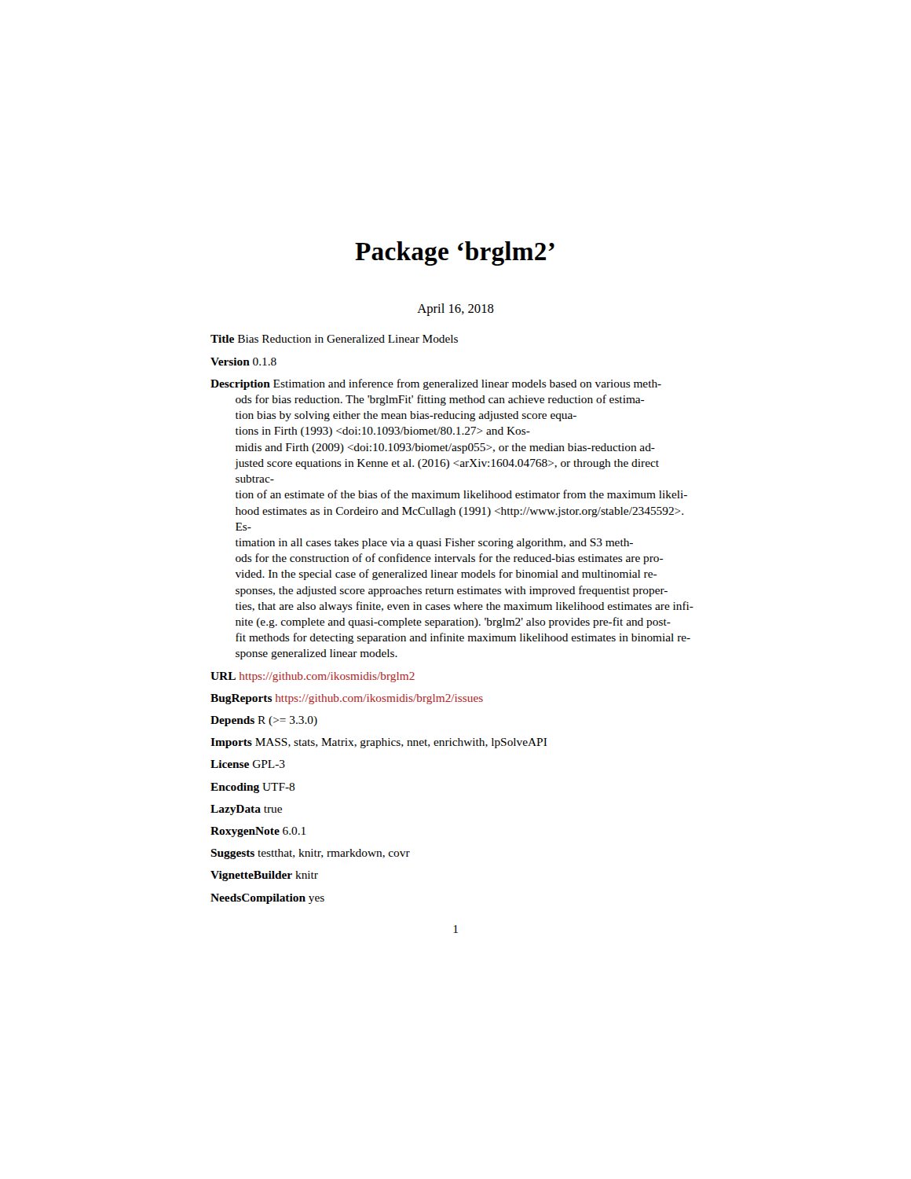Package ‘brglm2’
April 16, 2018
Title Bias Reduction in Generalized Linear Models
Version 0.1.8
Description Estimation and inference from generalized linear models based on various meth-
ods for bias reduction. The 'brglmFit' fitting method can achieve reduction of estima-
tion bias by solving either the mean bias-reducing adjusted score equa-
tions in Firth (1993) <doi:10.1093/biomet/80.1.27> and Kos-
midis and Firth (2009) <doi:10.1093/biomet/asp055>, or the median bias-reduction ad-
justed score equations in Kenne et al. (2016) <arXiv:1604.04768>, or through the direct subtrac-
tion of an estimate of the bias of the maximum likelihood estimator from the maximum likeli-
hood estimates as in Cordeiro and McCullagh (1991) <http://www.jstor.org/stable/2345592>. Es-
timation in all cases takes place via a quasi Fisher scoring algorithm, and S3 meth-
ods for the construction of of confidence intervals for the reduced-bias estimates are pro-
vided. In the special case of generalized linear models for binomial and multinomial re-
sponses, the adjusted score approaches return estimates with improved frequentist proper-
ties, that are also always finite, even in cases where the maximum likelihood estimates are infi-
nite (e.g. complete and quasi-complete separation). 'brglm2' also provides pre-fit and post-
fit methods for detecting separation and infinite maximum likelihood estimates in binomial re-
sponse generalized linear models.
URL https://github.com/ikosmidis/brglm2
BugReports https://github.com/ikosmidis/brglm2/issues
Depends R (>= 3.3.0)
Imports MASS, stats, Matrix, graphics, nnet, enrichwith, lpSolveAPI
License GPL-3
Encoding UTF-8
LazyData true
RoxygenNote 6.0.1
Suggests testthat, knitr, rmarkdown, covr
VignetteBuilder knitr
NeedsCompilation yes
1